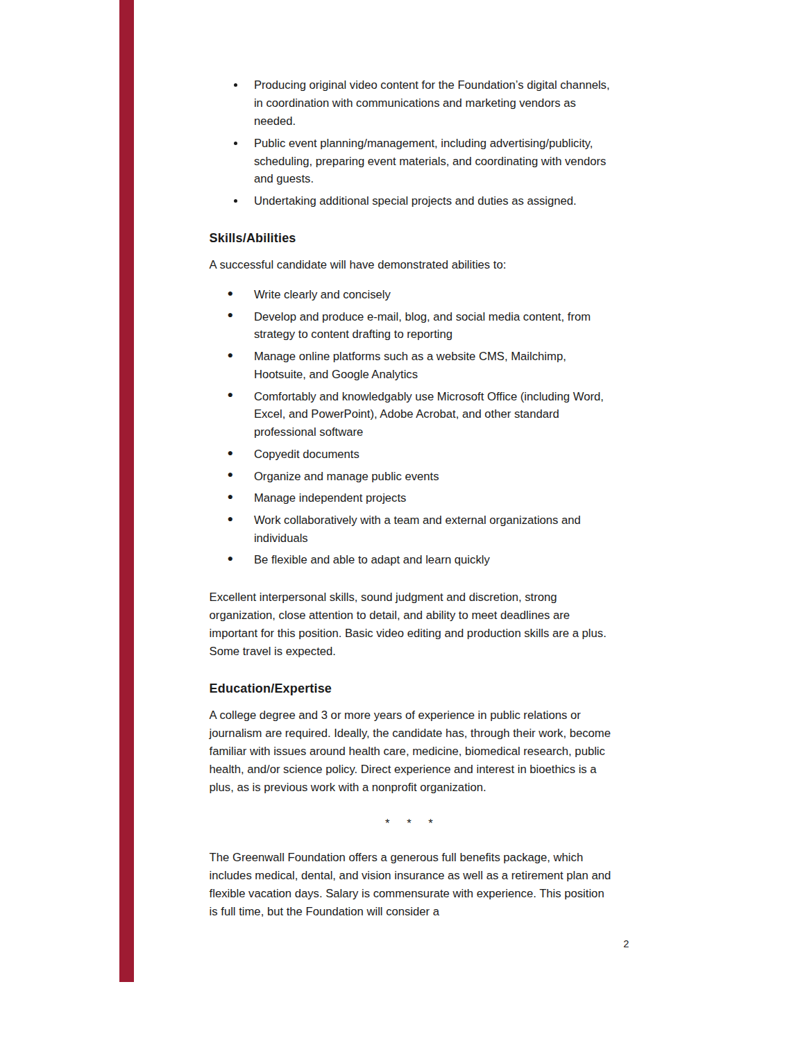Producing original video content for the Foundation’s digital channels, in coordination with communications and marketing vendors as needed.
Public event planning/management, including advertising/publicity, scheduling, preparing event materials, and coordinating with vendors and guests.
Undertaking additional special projects and duties as assigned.
Skills/Abilities
A successful candidate will have demonstrated abilities to:
Write clearly and concisely
Develop and produce e-mail, blog, and social media content, from strategy to content drafting to reporting
Manage online platforms such as a website CMS, Mailchimp, Hootsuite, and Google Analytics
Comfortably and knowledgably use Microsoft Office (including Word, Excel, and PowerPoint), Adobe Acrobat, and other standard professional software
Copyedit documents
Organize and manage public events
Manage independent projects
Work collaboratively with a team and external organizations and individuals
Be flexible and able to adapt and learn quickly
Excellent interpersonal skills, sound judgment and discretion, strong organization, close attention to detail, and ability to meet deadlines are important for this position. Basic video editing and production skills are a plus. Some travel is expected.
Education/Expertise
A college degree and 3 or more years of experience in public relations or journalism are required. Ideally, the candidate has, through their work, become familiar with issues around health care, medicine, biomedical research, public health, and/or science policy. Direct experience and interest in bioethics is a plus, as is previous work with a nonprofit organization.
* * *
The Greenwall Foundation offers a generous full benefits package, which includes medical, dental, and vision insurance as well as a retirement plan and flexible vacation days. Salary is commensurate with experience. This position is full time, but the Foundation will consider a
2